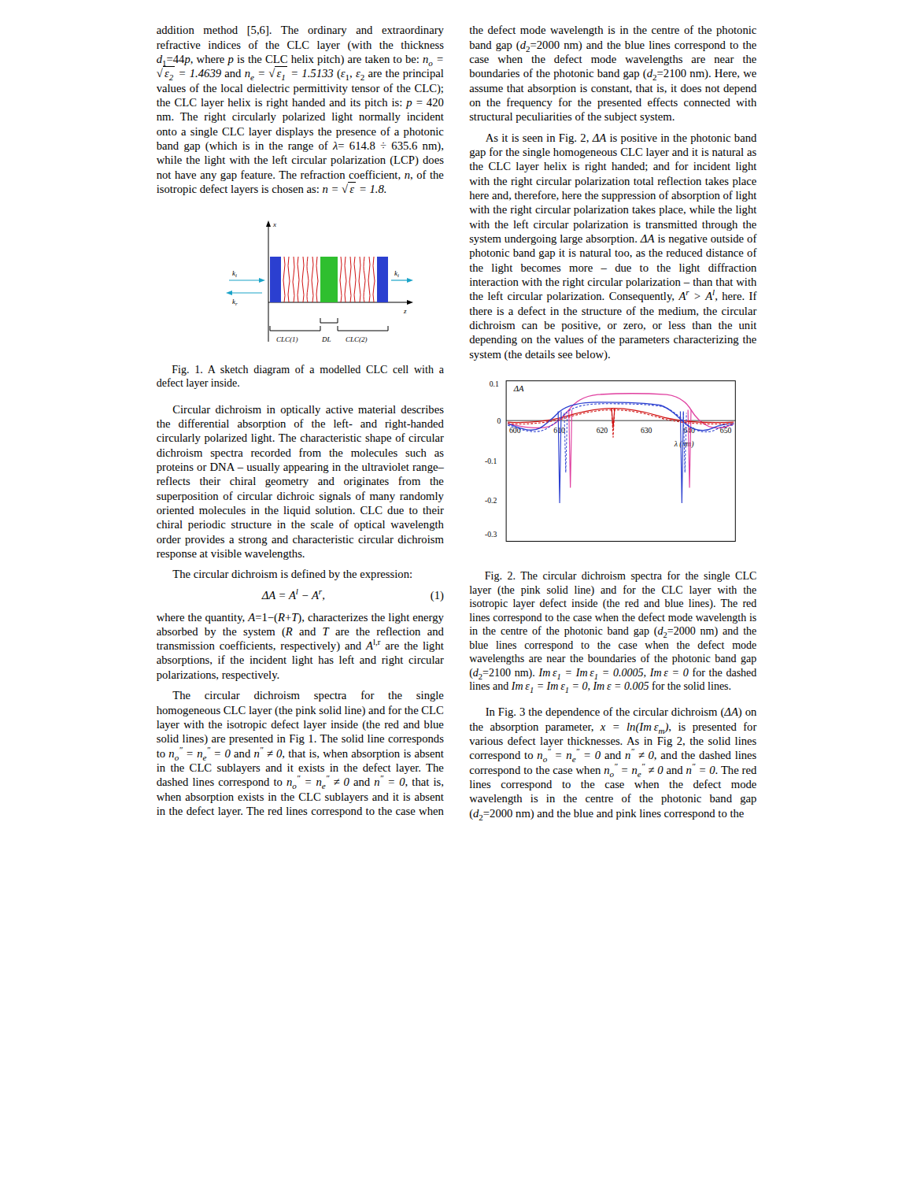addition method [5,6]. The ordinary and extraordinary refractive indices of the CLC layer (with the thickness d1=44p, where p is the CLC helix pitch) are taken to be: no = √ε2 = 1.4639 and ne = √ε1 = 1.5133 (ε1, ε2 are the principal values of the local dielectric permittivity tensor of the CLC); the CLC layer helix is right handed and its pitch is: p = 420 nm. The right circularly polarized light normally incident onto a single CLC layer displays the presence of a photonic band gap (which is in the range of λ= 614.8 ÷ 635.6 nm), while the light with the left circular polarization (LCP) does not have any gap feature. The refraction coefficient, n, of the isotropic defect layers is chosen as: n = √ε = 1.8.
x z ki kr ki CLC(1) DL CLC(2)
Fig. 1. A sketch diagram of a modelled CLC cell with a defect layer inside.
Circular dichroism in optically active material describes the differential absorption of the left- and right-handed circularly polarized light. The characteristic shape of circular dichroism spectra recorded from the molecules such as proteins or DNA – usually appearing in the ultraviolet range–reflects their chiral geometry and originates from the superposition of circular dichroic signals of many randomly oriented molecules in the liquid solution. CLC due to their chiral periodic structure in the scale of optical wavelength order provides a strong and characteristic circular dichroism response at visible wavelengths.
The circular dichroism is defined by the expression:
ΔA = Al − Ar, (1)
where the quantity, A=1−(R+T), characterizes the light energy absorbed by the system (R and T are the reflection and transmission coefficients, respectively) and Al,r are the light absorptions, if the incident light has left and right circular polarizations, respectively.
The circular dichroism spectra for the single homogeneous CLC layer (the pink solid line) and for the CLC layer with the isotropic defect layer inside (the red and blue solid lines) are presented in Fig 1. The solid line corresponds to no″ = ne″ = 0 and n″ ≠ 0, that is, when absorption is absent in the CLC sublayers and it exists in the defect layer. The dashed lines correspond to no″ = ne″ ≠ 0 and n″ = 0, that is, when absorption exists in the CLC sublayers and it is absent in the defect layer. The red lines correspond to the case when the defect mode wavelength is in the centre of the photonic band gap (d2=2000 nm) and the blue lines correspond to the case when the defect mode wavelengths are near the boundaries of the photonic band gap (d2=2100 nm). Here, we assume that absorption is constant, that is, it does not depend on the frequency for the presented effects connected with structural peculiarities of the subject system.
As it is seen in Fig. 2, ΔA is positive in the photonic band gap for the single homogeneous CLC layer and it is natural as the CLC layer helix is right handed; and for incident light with the right circular polarization total reflection takes place here and, therefore, here the suppression of absorption of light with the right circular polarization takes place, while the light with the left circular polarization is transmitted through the system undergoing large absorption. ΔA is negative outside of photonic band gap it is natural too, as the reduced distance of the light becomes more – due to the light diffraction interaction with the right circular polarization – than that with the left circular polarization. Consequently, Ar > Al, here. If there is a defect in the structure of the medium, the circular dichroism can be positive, or zero, or less than the unit depending on the values of the parameters characterizing the system (the details see below).
0.1 0 -0.1 -0.2 -0.3 ΔA 600 610 620 630 640 650 λ (nm)
Fig. 2. The circular dichroism spectra for the single CLC layer (the pink solid line) and for the CLC layer with the isotropic layer defect inside (the red and blue lines). The red lines correspond to the case when the defect mode wavelength is in the centre of the photonic band gap (d2=2000 nm) and the blue lines correspond to the case when the defect mode wavelengths are near the boundaries of the photonic band gap (d2=2100 nm). Im ε1 = Im ε1 = 0.0005, Im ε = 0 for the dashed lines and Im ε1 = Im ε1 = 0, Im ε = 0.005 for the solid lines.
In Fig. 3 the dependence of the circular dichroism (ΔA) on the absorption parameter, x = ln(Im εm), is presented for various defect layer thicknesses. As in Fig 2, the solid lines correspond to no″ = ne″ = 0 and n″ ≠ 0, and the dashed lines correspond to the case when no″ = ne″ ≠ 0 and n″ = 0. The red lines correspond to the case when the defect mode wavelength is in the centre of the photonic band gap (d2=2000 nm) and the blue and pink lines correspond to the